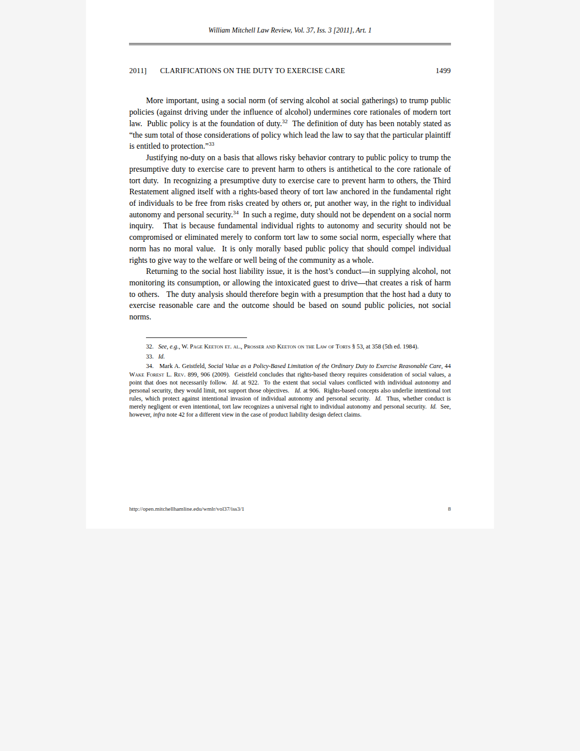William Mitchell Law Review, Vol. 37, Iss. 3 [2011], Art. 1
2011] CLARIFICATIONS ON THE DUTY TO EXERCISE CARE 1499
More important, using a social norm (of serving alcohol at social gatherings) to trump public policies (against driving under the influence of alcohol) undermines core rationales of modern tort law. Public policy is at the foundation of duty.32 The definition of duty has been notably stated as “the sum total of those considerations of policy which lead the law to say that the particular plaintiff is entitled to protection.”33
Justifying no-duty on a basis that allows risky behavior contrary to public policy to trump the presumptive duty to exercise care to prevent harm to others is antithetical to the core rationale of tort duty. In recognizing a presumptive duty to exercise care to prevent harm to others, the Third Restatement aligned itself with a rights-based theory of tort law anchored in the fundamental right of individuals to be free from risks created by others or, put another way, in the right to individual autonomy and personal security.34 In such a regime, duty should not be dependent on a social norm inquiry. That is because fundamental individual rights to autonomy and security should not be compromised or eliminated merely to conform tort law to some social norm, especially where that norm has no moral value. It is only morally based public policy that should compel individual rights to give way to the welfare or well being of the community as a whole.
Returning to the social host liability issue, it is the host’s conduct—in supplying alcohol, not monitoring its consumption, or allowing the intoxicated guest to drive—that creates a risk of harm to others. The duty analysis should therefore begin with a presumption that the host had a duty to exercise reasonable care and the outcome should be based on sound public policies, not social norms.
32. See, e.g., W. Page Keeton et. al., Prosser and Keeton on the Law of Torts § 53, at 358 (5th ed. 1984).
33. Id.
34. Mark A. Geistfeld, Social Value as a Policy-Based Limitation of the Ordinary Duty to Exercise Reasonable Care, 44 Wake Forest L. Rev. 899, 906 (2009). Geistfeld concludes that rights-based theory requires consideration of social values, a point that does not necessarily follow. Id. at 922. To the extent that social values conflicted with individual autonomy and personal security, they would limit, not support those objectives. Id. at 906. Rights-based concepts also underlie intentional tort rules, which protect against intentional invasion of individual autonomy and personal security. Id. Thus, whether conduct is merely negligent or even intentional, tort law recognizes a universal right to individual autonomy and personal security. Id. See, however, infra note 42 for a different view in the case of product liability design defect claims.
http://open.mitchellhamline.edu/wmlr/vol37/iss3/1 8